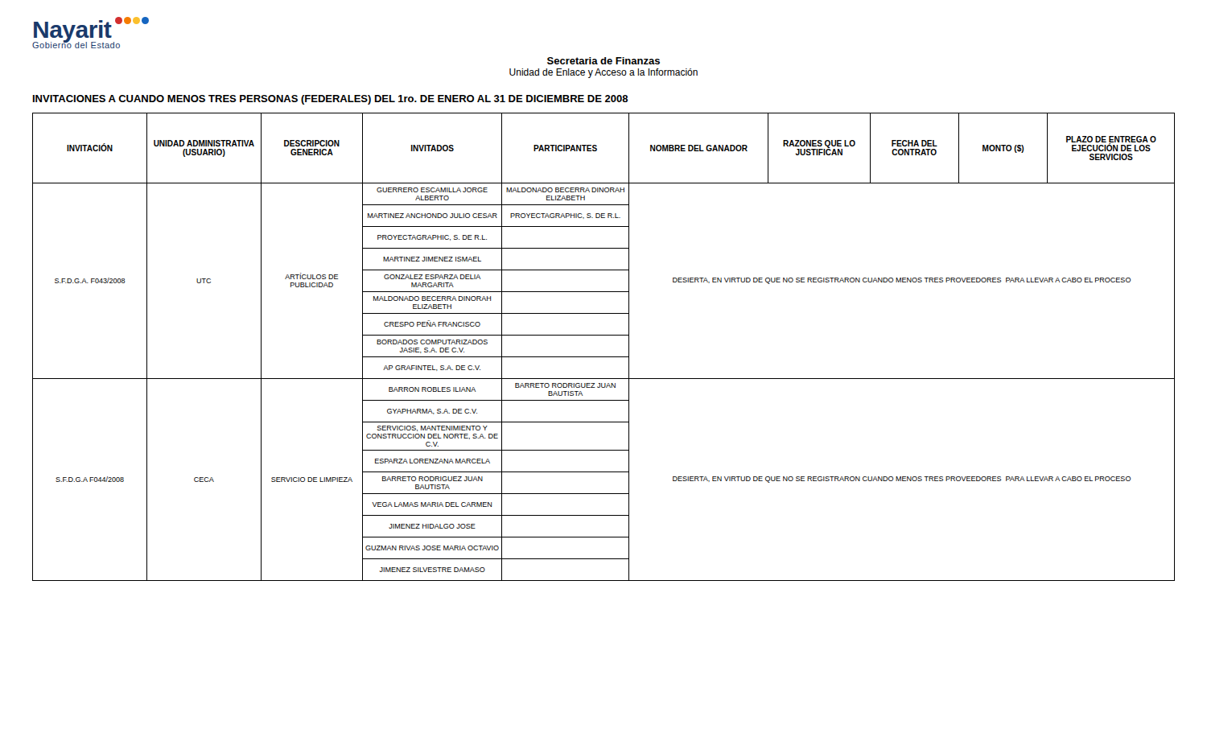Nayarit
Gobierno del Estado
Secretaria de Finanzas
Unidad de Enlace y Acceso a la Información
INVITACIONES A CUANDO MENOS TRES PERSONAS (FEDERALES) DEL 1ro. DE ENERO AL 31 DE DICIEMBRE DE 2008
| INVITACIÓN | UNIDAD ADMINISTRATIVA (USUARIO) | DESCRIPCION GENERICA | INVITADOS | PARTICIPANTES | NOMBRE DEL GANADOR | RAZONES QUE LO JUSTIFICAN | FECHA DEL CONTRATO | MONTO ($) | PLAZO DE ENTREGA O EJECUCIÓN DE LOS SERVICIOS |
| --- | --- | --- | --- | --- | --- | --- | --- | --- | --- |
| S.F.D.G.A. F043/2008 | UTC | ARTÍCULOS DE PUBLICIDAD | GUERRERO ESCAMILLA JORGE ALBERTO | MALDONADO BECERRA DINORAH ELIZABETH | DESIERTA, EN VIRTUD DE QUE NO SE REGISTRARON CUANDO MENOS TRES PROVEEDORES PARA LLEVAR A CABO EL PROCESO |
| MARTINEZ ANCHONDO JULIO CESAR | PROYECTAGRAPHIC, S. DE R.L. |
| PROYECTAGRAPHIC, S. DE R.L. | |
| MARTINEZ JIMENEZ ISMAEL | |
| GONZALEZ ESPARZA DELIA MARGARITA | |
| MALDONADO BECERRA DINORAH ELIZABETH | |
| CRESPO PEÑA FRANCISCO | |
| BORDADOS COMPUTARIZADOS JASIE, S.A. DE C.V. | |
| AP GRAFINTEL, S.A. DE C.V. | |
| S.F.D.G.A F044/2008 | CECA | SERVICIO DE LIMPIEZA | BARRON ROBLES ILIANA | BARRETO RODRIGUEZ JUAN BAUTISTA | DESIERTA, EN VIRTUD DE QUE NO SE REGISTRARON CUANDO MENOS TRES PROVEEDORES PARA LLEVAR A CABO EL PROCESO |
| GYAPHARMA, S.A. DE C.V. | |
| SERVICIOS, MANTENIMIENTO Y CONSTRUCCION DEL NORTE, S.A. DE C.V. | |
| ESPARZA LORENZANA MARCELA | |
| BARRETO RODRIGUEZ JUAN BAUTISTA | |
| VEGA LAMAS MARIA DEL CARMEN | |
| JIMENEZ HIDALGO JOSE | |
| GUZMAN RIVAS JOSE MARIA OCTAVIO | |
| JIMENEZ SILVESTRE DAMASO | |